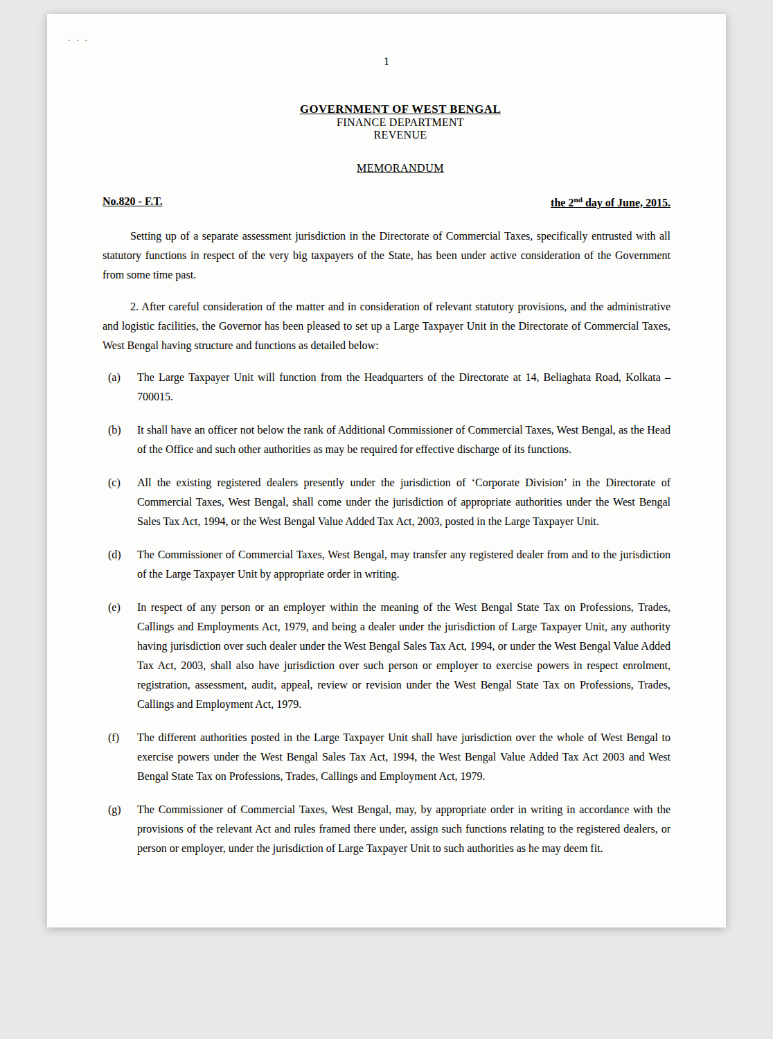. . .
1
GOVERNMENT OF WEST BENGAL
FINANCE DEPARTMENT
REVENUE
MEMORANDUM
No.820 - F.T. the 2nd day of June, 2015.
Setting up of a separate assessment jurisdiction in the Directorate of Commercial Taxes, specifically entrusted with all statutory functions in respect of the very big taxpayers of the State, has been under active consideration of the Government from some time past.
2. After careful consideration of the matter and in consideration of relevant statutory provisions, and the administrative and logistic facilities, the Governor has been pleased to set up a Large Taxpayer Unit in the Directorate of Commercial Taxes, West Bengal having structure and functions as detailed below:
(a) The Large Taxpayer Unit will function from the Headquarters of the Directorate at 14, Beliaghata Road, Kolkata – 700015.
(b) It shall have an officer not below the rank of Additional Commissioner of Commercial Taxes, West Bengal, as the Head of the Office and such other authorities as may be required for effective discharge of its functions.
(c) All the existing registered dealers presently under the jurisdiction of ‘Corporate Division’ in the Directorate of Commercial Taxes, West Bengal, shall come under the jurisdiction of appropriate authorities under the West Bengal Sales Tax Act, 1994, or the West Bengal Value Added Tax Act, 2003, posted in the Large Taxpayer Unit.
(d) The Commissioner of Commercial Taxes, West Bengal, may transfer any registered dealer from and to the jurisdiction of the Large Taxpayer Unit by appropriate order in writing.
(e) In respect of any person or an employer within the meaning of the West Bengal State Tax on Professions, Trades, Callings and Employments Act, 1979, and being a dealer under the jurisdiction of Large Taxpayer Unit, any authority having jurisdiction over such dealer under the West Bengal Sales Tax Act, 1994, or under the West Bengal Value Added Tax Act, 2003, shall also have jurisdiction over such person or employer to exercise powers in respect enrolment, registration, assessment, audit, appeal, review or revision under the West Bengal State Tax on Professions, Trades, Callings and Employment Act, 1979.
(f) The different authorities posted in the Large Taxpayer Unit shall have jurisdiction over the whole of West Bengal to exercise powers under the West Bengal Sales Tax Act, 1994, the West Bengal Value Added Tax Act 2003 and West Bengal State Tax on Professions, Trades, Callings and Employment Act, 1979.
(g) The Commissioner of Commercial Taxes, West Bengal, may, by appropriate order in writing in accordance with the provisions of the relevant Act and rules framed there under, assign such functions relating to the registered dealers, or person or employer, under the jurisdiction of Large Taxpayer Unit to such authorities as he may deem fit.